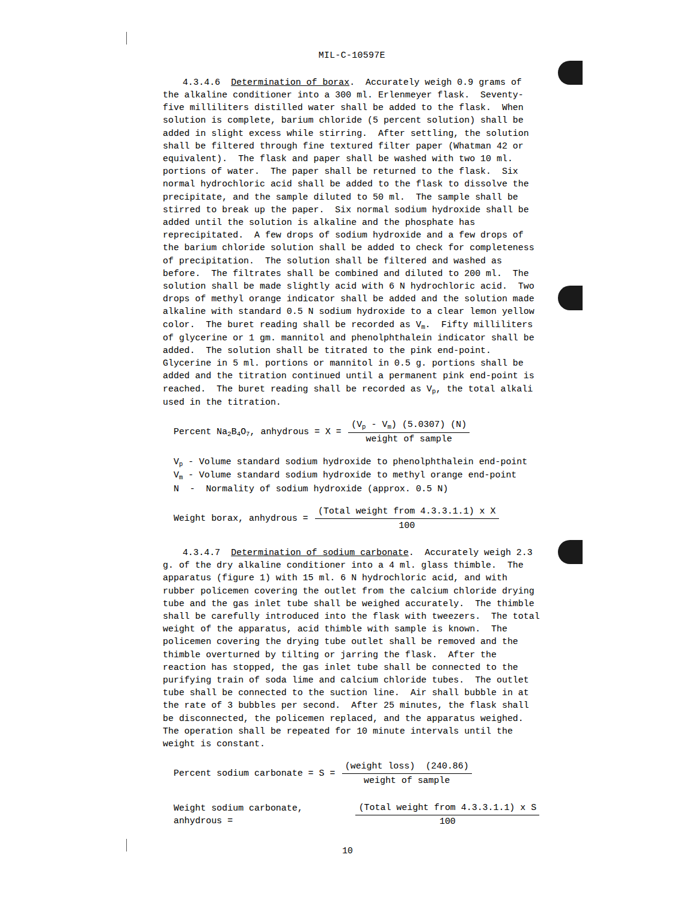MIL-C-10597E
4.3.4.6 Determination of borax. Accurately weigh 0.9 grams of the alkaline conditioner into a 300 ml. Erlenmeyer flask. Seventy-five milliliters distilled water shall be added to the flask. When solution is complete, barium chloride (5 percent solution) shall be added in slight excess while stirring. After settling, the solution shall be filtered through fine textured filter paper (Whatman 42 or equivalent). The flask and paper shall be washed with two 10 ml. portions of water. The paper shall be returned to the flask. Six normal hydrochloric acid shall be added to the flask to dissolve the precipitate, and the sample diluted to 50 ml. The sample shall be stirred to break up the paper. Six normal sodium hydroxide shall be added until the solution is alkaline and the phosphate has reprecipitated. A few drops of sodium hydroxide and a few drops of the barium chloride solution shall be added to check for completeness of precipitation. The solution shall be filtered and washed as before. The filtrates shall be combined and diluted to 200 ml. The solution shall be made slightly acid with 6 N hydrochloric acid. Two drops of methyl orange indicator shall be added and the solution made alkaline with standard 0.5 N sodium hydroxide to a clear lemon yellow color. The buret reading shall be recorded as Vm. Fifty milliliters of glycerine or 1 gm. mannitol and phenolphthalein indicator shall be added. The solution shall be titrated to the pink end-point. Glycerine in 5 ml. portions or mannitol in 0.5 g. portions shall be added and the titration continued until a permanent pink end-point is reached. The buret reading shall be recorded as Vp, the total alkali used in the titration.
Percent Na2B4O7, anhydrous = X = (Vp - Vm) (5.0307) (N) weight of sample
Vp - Volume standard sodium hydroxide to phenolphthalein end-point
Vm - Volume standard sodium hydroxide to methyl orange end-point
N - Normality of sodium hydroxide (approx. 0.5 N)
Weight borax, anhydrous = (Total weight from 4.3.3.1.1) x X 100
4.3.4.7 Determination of sodium carbonate. Accurately weigh 2.3 g. of the dry alkaline conditioner into a 4 ml. glass thimble. The apparatus (figure 1) with 15 ml. 6 N hydrochloric acid, and with rubber policemen covering the outlet from the calcium chloride drying tube and the gas inlet tube shall be weighed accurately. The thimble shall be carefully introduced into the flask with tweezers. The total weight of the apparatus, acid thimble with sample is known. The policemen covering the drying tube outlet shall be removed and the thimble overturned by tilting or jarring the flask. After the reaction has stopped, the gas inlet tube shall be connected to the purifying train of soda lime and calcium chloride tubes. The outlet tube shall be connected to the suction line. Air shall bubble in at the rate of 3 bubbles per second. After 25 minutes, the flask shall be disconnected, the policemen replaced, and the apparatus weighed. The operation shall be repeated for 10 minute intervals until the weight is constant.
Percent sodium carbonate = S = (weight loss) (240.86) weight of sample
Weight sodium carbonate, anhydrous = (Total weight from 4.3.3.1.1) x S 100
10